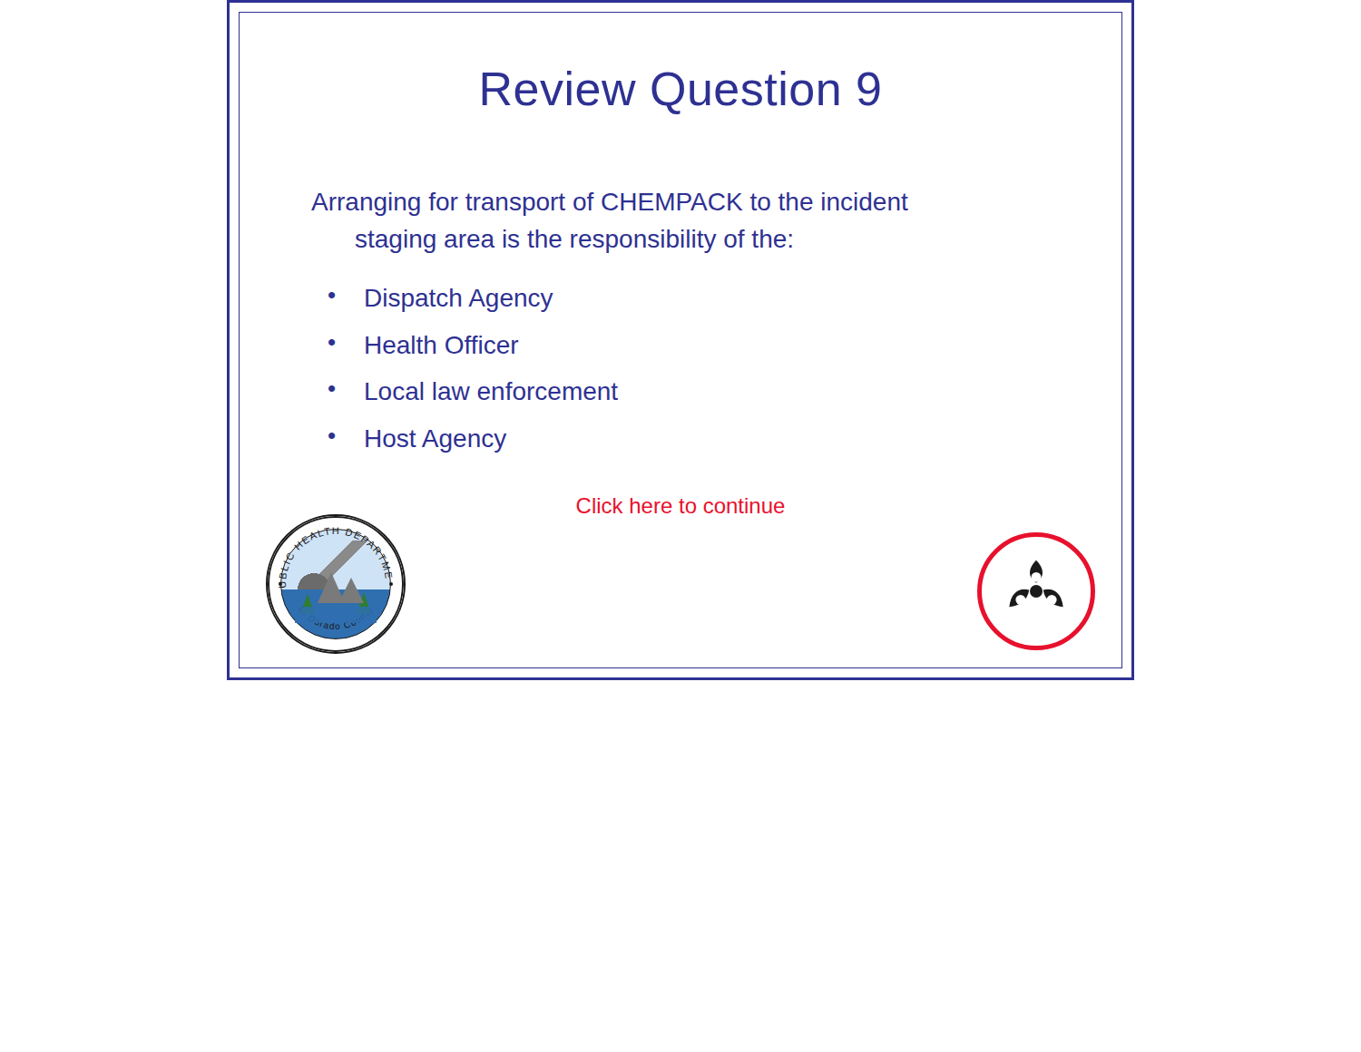Review Question 9
Arranging for transport of CHEMPACK to the incident staging area is the responsibility of the:
Dispatch Agency
Health Officer
Local law enforcement
Host Agency
Click here to continue
PUBLIC HEALTH DEPARTMENT El Dorado County